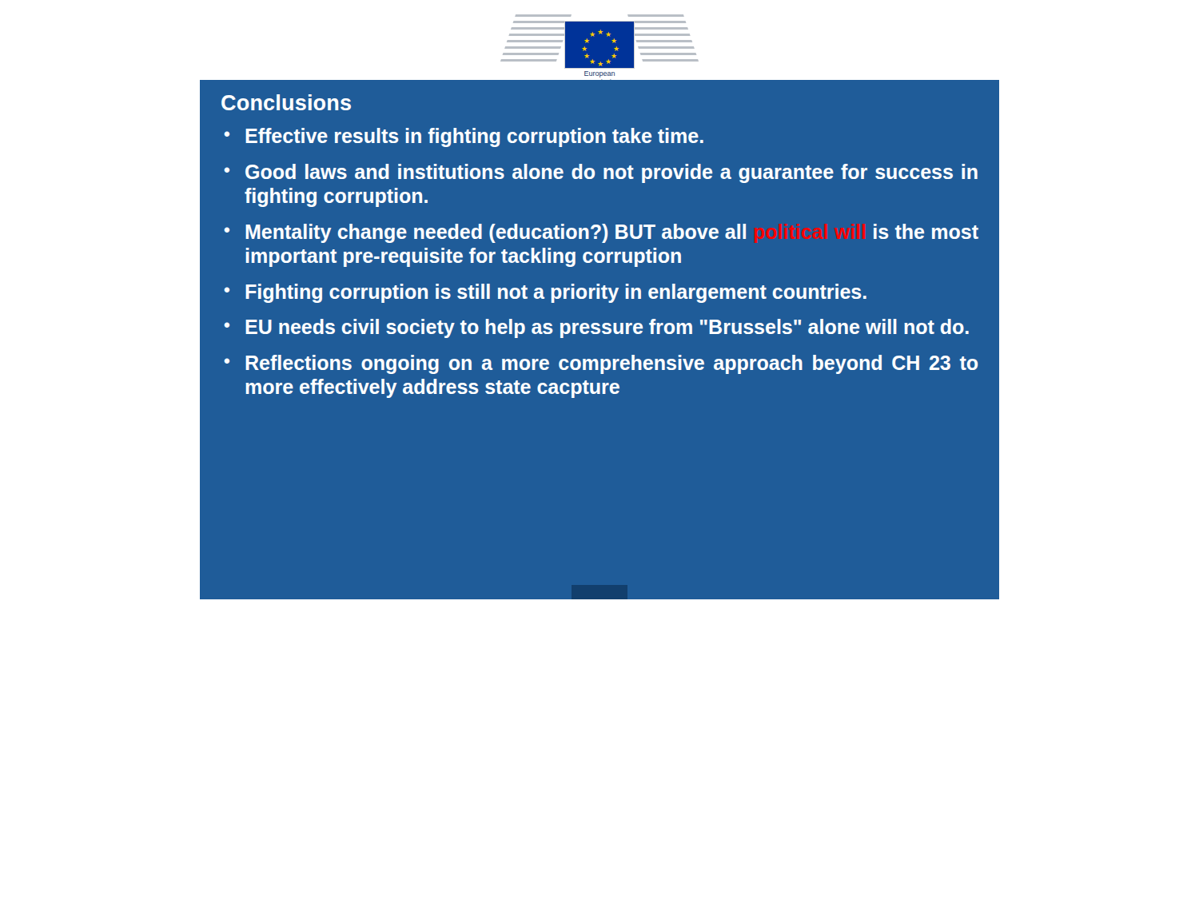★ ★ ★ ★ ★ ★ ★ ★ ★ ★ ★ ★
European
Commission
Conclusions
Effective results in fighting corruption take time.
Good laws and institutions alone do not provide a guarantee for success in fighting corruption.
Mentality change needed (education?) BUT above all political will is the most important pre-requisite for tackling corruption
Fighting corruption is still not a priority in enlargement countries.
EU needs civil society to help as pressure from "Brussels" alone will not do.
Reflections ongoing on a more comprehensive approach beyond CH 23 to more effectively address state cacpture